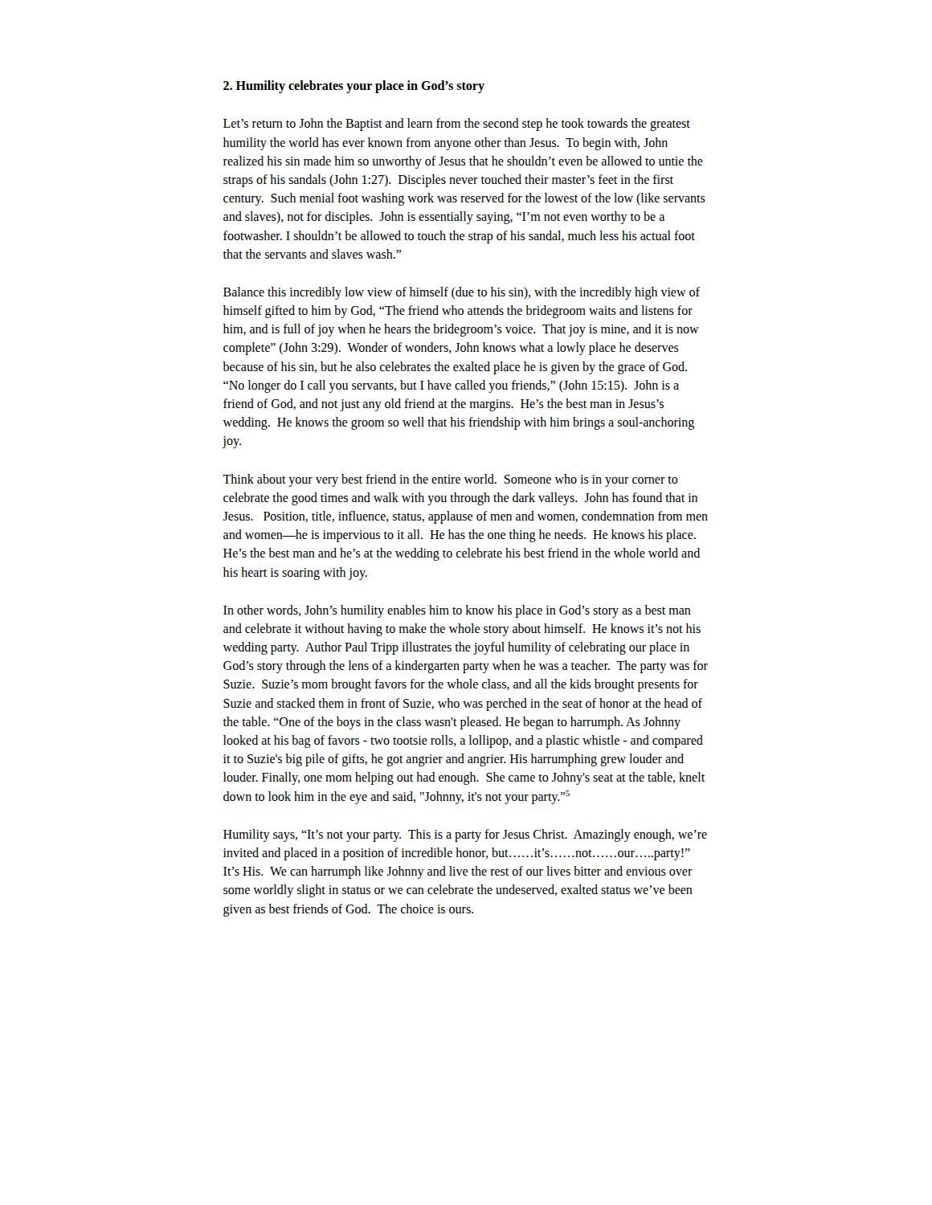2. Humility celebrates your place in God’s story
Let’s return to John the Baptist and learn from the second step he took towards the greatest humility the world has ever known from anyone other than Jesus. To begin with, John realized his sin made him so unworthy of Jesus that he shouldn’t even be allowed to untie the straps of his sandals (John 1:27). Disciples never touched their master’s feet in the first century. Such menial foot washing work was reserved for the lowest of the low (like servants and slaves), not for disciples. John is essentially saying, “I’m not even worthy to be a footwasher. I shouldn’t be allowed to touch the strap of his sandal, much less his actual foot that the servants and slaves wash.”
Balance this incredibly low view of himself (due to his sin), with the incredibly high view of himself gifted to him by God, “The friend who attends the bridegroom waits and listens for him, and is full of joy when he hears the bridegroom’s voice. That joy is mine, and it is now complete” (John 3:29). Wonder of wonders, John knows what a lowly place he deserves because of his sin, but he also celebrates the exalted place he is given by the grace of God. “No longer do I call you servants, but I have called you friends,” (John 15:15). John is a friend of God, and not just any old friend at the margins. He’s the best man in Jesus’s wedding. He knows the groom so well that his friendship with him brings a soul-anchoring joy.
Think about your very best friend in the entire world. Someone who is in your corner to celebrate the good times and walk with you through the dark valleys. John has found that in Jesus. Position, title, influence, status, applause of men and women, condemnation from men and women—he is impervious to it all. He has the one thing he needs. He knows his place. He’s the best man and he’s at the wedding to celebrate his best friend in the whole world and his heart is soaring with joy.
In other words, John’s humility enables him to know his place in God’s story as a best man and celebrate it without having to make the whole story about himself. He knows it’s not his wedding party. Author Paul Tripp illustrates the joyful humility of celebrating our place in God’s story through the lens of a kindergarten party when he was a teacher. The party was for Suzie. Suzie’s mom brought favors for the whole class, and all the kids brought presents for Suzie and stacked them in front of Suzie, who was perched in the seat of honor at the head of the table. “One of the boys in the class wasn't pleased. He began to harrumph. As Johnny looked at his bag of favors - two tootsie rolls, a lollipop, and a plastic whistle - and compared it to Suzie's big pile of gifts, he got angrier and angrier. His harrumphing grew louder and louder. Finally, one mom helping out had enough. She came to Johny's seat at the table, knelt down to look him in the eye and said, "Johnny, it's not your party."5
Humility says, “It’s not your party. This is a party for Jesus Christ. Amazingly enough, we’re invited and placed in a position of incredible honor, but……it’s……not……our…..party!” It’s His. We can harrumph like Johnny and live the rest of our lives bitter and envious over some worldly slight in status or we can celebrate the undeserved, exalted status we’ve been given as best friends of God. The choice is ours.